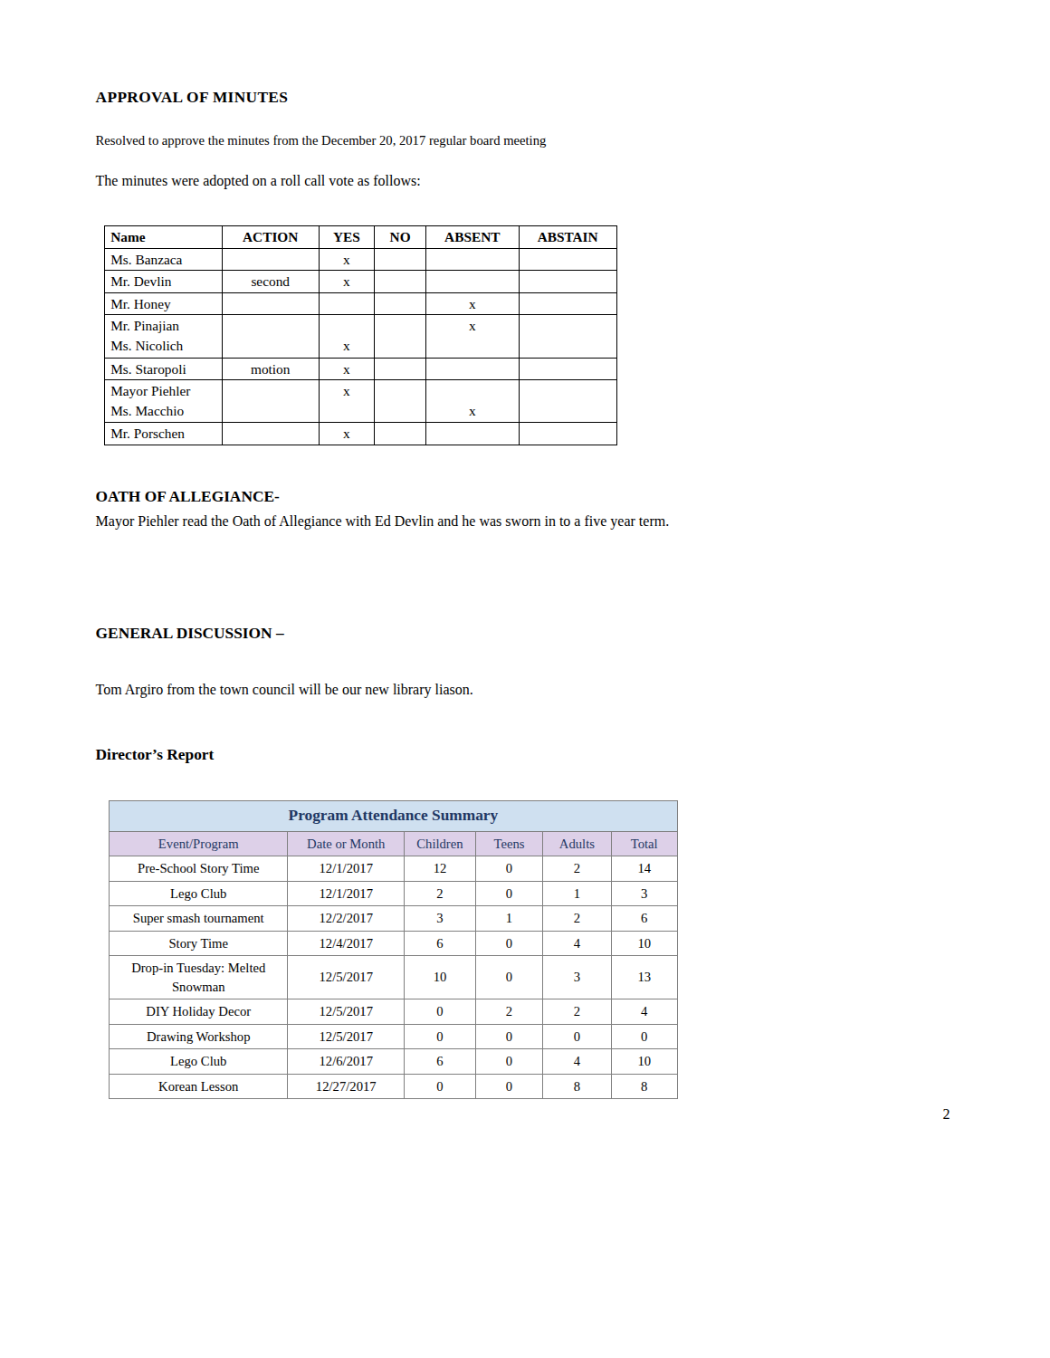APPROVAL OF MINUTES
Resolved to approve the minutes from the December 20, 2017 regular board meeting
The minutes were adopted on a roll call vote as follows:
| Name | ACTION | YES | NO | ABSENT | ABSTAIN |
| --- | --- | --- | --- | --- | --- |
| Ms. Banzaca | | x | | | |
| Mr. Devlin | second | x | | | |
| Mr. Honey | | | | x | |
| Mr. Pinajian Ms. Nicolich | | x | | x | |
| Ms. Staropoli | motion | x | | | |
| Mayor Piehler Ms. Macchio | | x | | x | |
| Mr. Porschen | | x | | | |
OATH OF ALLEGIANCE-
Mayor Piehler read the Oath of Allegiance with Ed Devlin and he was sworn in to a five year term.
GENERAL DISCUSSION –
Tom Argiro from the town council will be our new library liason.
Director’s Report
Program Attendance Summary
| Event/Program | Date or Month | Children | Teens | Adults | Total |
| --- | --- | --- | --- | --- | --- |
| Pre-School Story Time | 12/1/2017 | 12 | 0 | 2 | 14 |
| Lego Club | 12/1/2017 | 2 | 0 | 1 | 3 |
| Super smash tournament | 12/2/2017 | 3 | 1 | 2 | 6 |
| Story Time | 12/4/2017 | 6 | 0 | 4 | 10 |
| Drop-in Tuesday: Melted Snowman | 12/5/2017 | 10 | 0 | 3 | 13 |
| DIY Holiday Decor | 12/5/2017 | 0 | 2 | 2 | 4 |
| Drawing Workshop | 12/5/2017 | 0 | 0 | 0 | 0 |
| Lego Club | 12/6/2017 | 6 | 0 | 4 | 10 |
| Korean Lesson | 12/27/2017 | 0 | 0 | 8 | 8 |
2